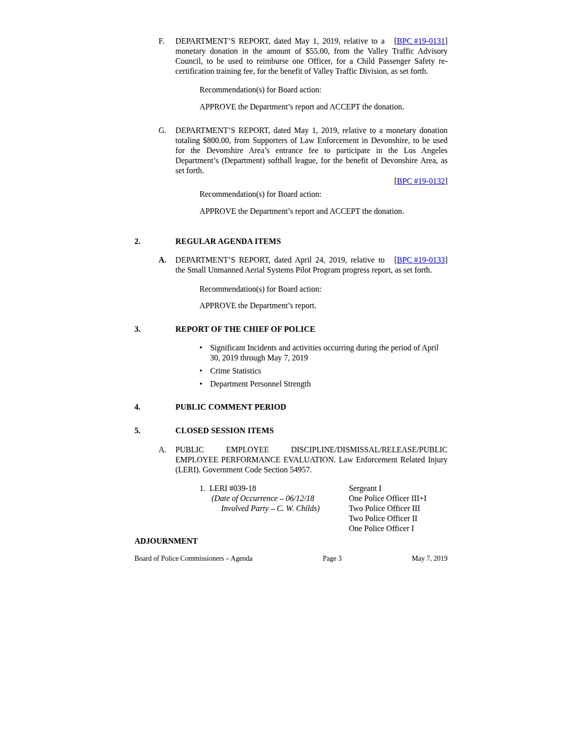F.
[BPC #19-0131] DEPARTMENT’S REPORT, dated May 1, 2019, relative to a monetary donation in the amount of $55.00, from the Valley Traffic Advisory Council, to be used to reimburse one Officer, for a Child Passenger Safety re-certification training fee, for the benefit of Valley Traffic Division, as set forth.
Recommendation(s) for Board action:
APPROVE the Department’s report and ACCEPT the donation.
G.
DEPARTMENT’S REPORT, dated May 1, 2019, relative to a monetary donation totaling $800.00, from Supporters of Law Enforcement in Devonshire, to be used for the Devonshire Area’s entrance fee to participate in the Los Angeles Department’s (Department) softball league, for the benefit of Devonshire Area, as set forth.
[BPC #19-0132]
Recommendation(s) for Board action:
APPROVE the Department’s report and ACCEPT the donation.
2.
REGULAR AGENDA ITEMS
A.
[BPC #19-0133] DEPARTMENT’S REPORT, dated April 24, 2019, relative to the Small Unmanned Aerial Systems Pilot Program progress report, as set forth.
Recommendation(s) for Board action:
APPROVE the Department’s report.
3.
REPORT OF THE CHIEF OF POLICE
Significant Incidents and activities occurring during the period of April 30, 2019 through May 7, 2019
Crime Statistics
Department Personnel Strength
4.
PUBLIC COMMENT PERIOD
5.
CLOSED SESSION ITEMS
A.
PUBLIC EMPLOYEE DISCIPLINE/DISMISSAL/RELEASE/PUBLIC EMPLOYEE PERFORMANCE EVALUATION. Law Enforcement Related Injury (LERI). Government Code Section 54957.
1. LERI #039-18
(Date of Occurrence – 06/12/18
Involved Party – C. W. Childs)
Sergeant I
One Police Officer III+I
Two Police Officer III
Two Police Officer II
One Police Officer I
ADJOURNMENT
Board of Police Commissioners – Agenda
Page 3
May 7, 2019